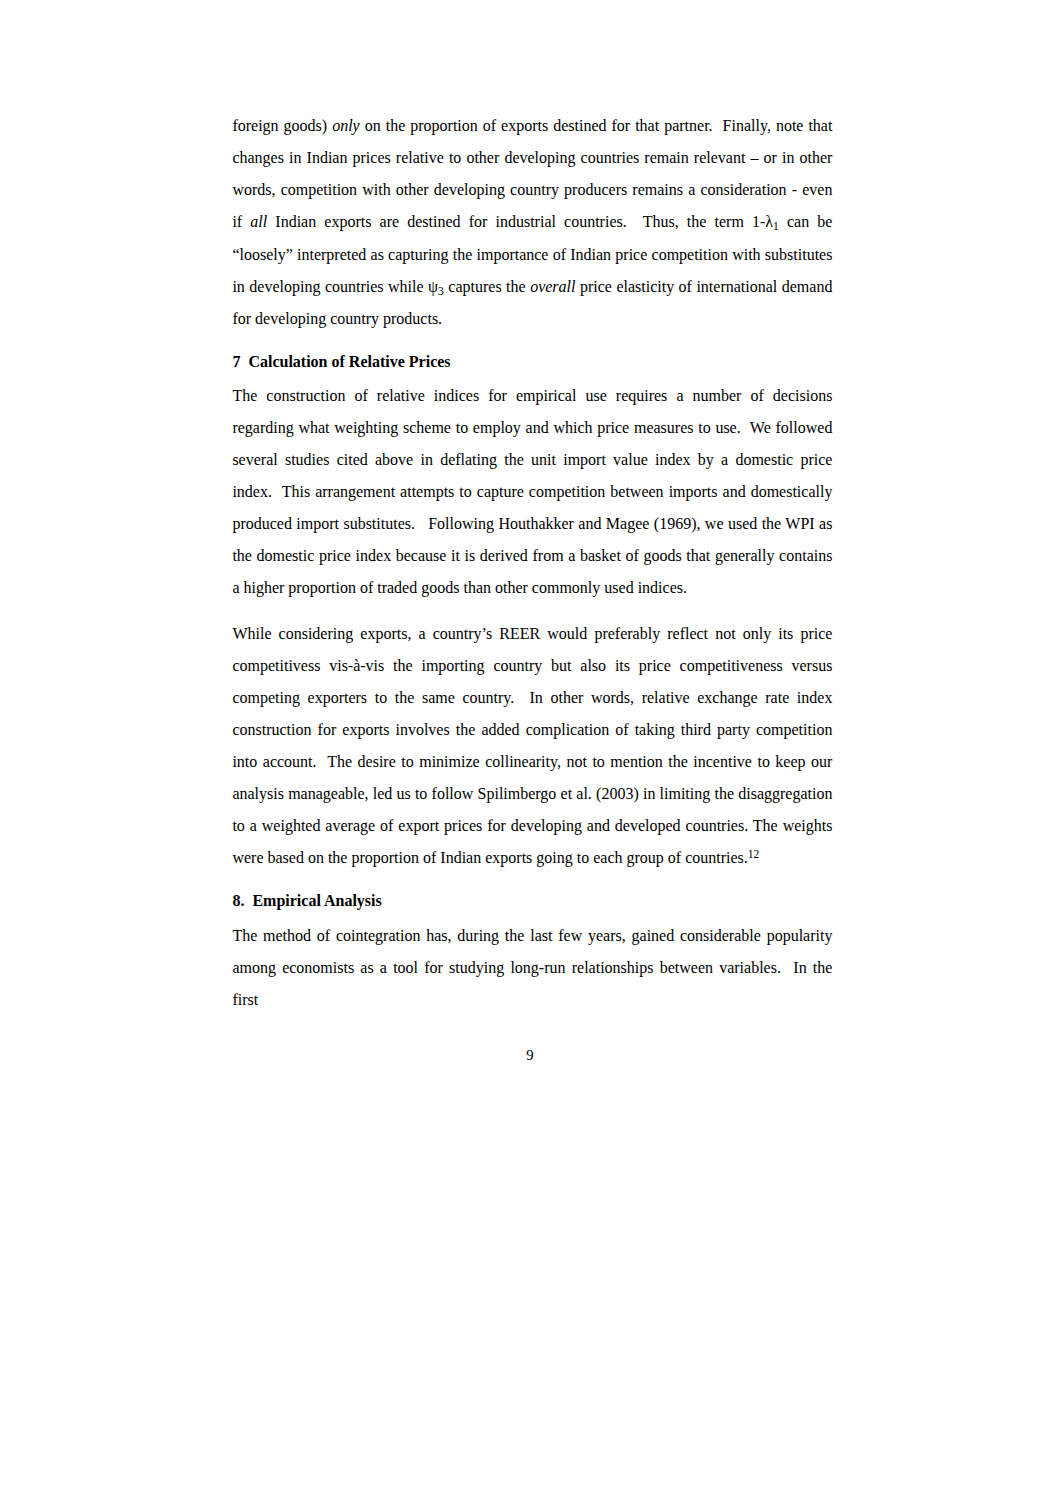foreign goods) only on the proportion of exports destined for that partner. Finally, note that changes in Indian prices relative to other developing countries remain relevant – or in other words, competition with other developing country producers remains a consideration - even if all Indian exports are destined for industrial countries. Thus, the term 1-λ1 can be “loosely” interpreted as capturing the importance of Indian price competition with substitutes in developing countries while ψ3 captures the overall price elasticity of international demand for developing country products.
7 Calculation of Relative Prices
The construction of relative indices for empirical use requires a number of decisions regarding what weighting scheme to employ and which price measures to use. We followed several studies cited above in deflating the unit import value index by a domestic price index. This arrangement attempts to capture competition between imports and domestically produced import substitutes. Following Houthakker and Magee (1969), we used the WPI as the domestic price index because it is derived from a basket of goods that generally contains a higher proportion of traded goods than other commonly used indices.
While considering exports, a country’s REER would preferably reflect not only its price competitivess vis-à-vis the importing country but also its price competitiveness versus competing exporters to the same country. In other words, relative exchange rate index construction for exports involves the added complication of taking third party competition into account. The desire to minimize collinearity, not to mention the incentive to keep our analysis manageable, led us to follow Spilimbergo et al. (2003) in limiting the disaggregation to a weighted average of export prices for developing and developed countries. The weights were based on the proportion of Indian exports going to each group of countries.12
8. Empirical Analysis
The method of cointegration has, during the last few years, gained considerable popularity among economists as a tool for studying long-run relationships between variables. In the first
9